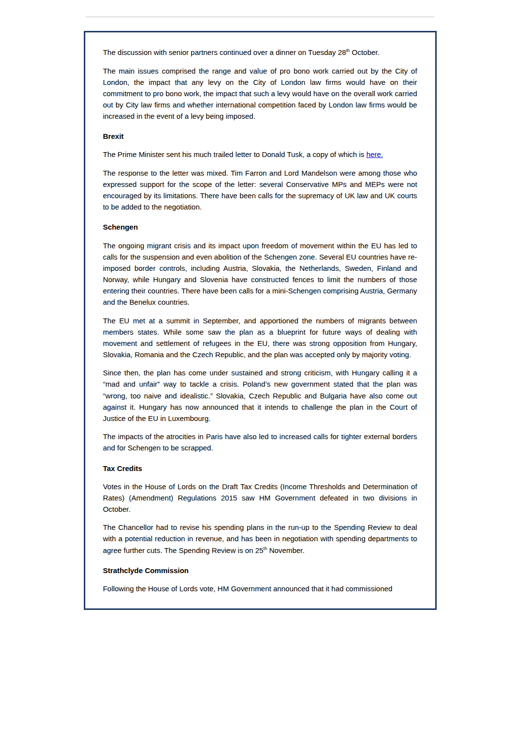The discussion with senior partners continued over a dinner on Tuesday 28th October.
The main issues comprised the range and value of pro bono work carried out by the City of London, the impact that any levy on the City of London law firms would have on their commitment to pro bono work, the impact that such a levy would have on the overall work carried out by City law firms and whether international competition faced by London law firms would be increased in the event of a levy being imposed.
Brexit
The Prime Minister sent his much trailed letter to Donald Tusk, a copy of which is here.
The response to the letter was mixed. Tim Farron and Lord Mandelson were among those who expressed support for the scope of the letter: several Conservative MPs and MEPs were not encouraged by its limitations. There have been calls for the supremacy of UK law and UK courts to be added to the negotiation.
Schengen
The ongoing migrant crisis and its impact upon freedom of movement within the EU has led to calls for the suspension and even abolition of the Schengen zone. Several EU countries have re-imposed border controls, including Austria, Slovakia, the Netherlands, Sweden, Finland and Norway, while Hungary and Slovenia have constructed fences to limit the numbers of those entering their countries. There have been calls for a mini-Schengen comprising Austria, Germany and the Benelux countries.
The EU met at a summit in September, and apportioned the numbers of migrants between members states. While some saw the plan as a blueprint for future ways of dealing with movement and settlement of refugees in the EU, there was strong opposition from Hungary, Slovakia, Romania and the Czech Republic, and the plan was accepted only by majority voting.
Since then, the plan has come under sustained and strong criticism, with Hungary calling it a “mad and unfair” way to tackle a crisis. Poland’s new government stated that the plan was “wrong, too naive and idealistic.” Slovakia, Czech Republic and Bulgaria have also come out against it. Hungary has now announced that it intends to challenge the plan in the Court of Justice of the EU in Luxembourg.
The impacts of the atrocities in Paris have also led to increased calls for tighter external borders and for Schengen to be scrapped.
Tax Credits
Votes in the House of Lords on the Draft Tax Credits (Income Thresholds and Determination of Rates) (Amendment) Regulations 2015 saw HM Government defeated in two divisions in October.
The Chancellor had to revise his spending plans in the run-up to the Spending Review to deal with a potential reduction in revenue, and has been in negotiation with spending departments to agree further cuts. The Spending Review is on 25th November.
Strathclyde Commission
Following the House of Lords vote, HM Government announced that it had commissioned